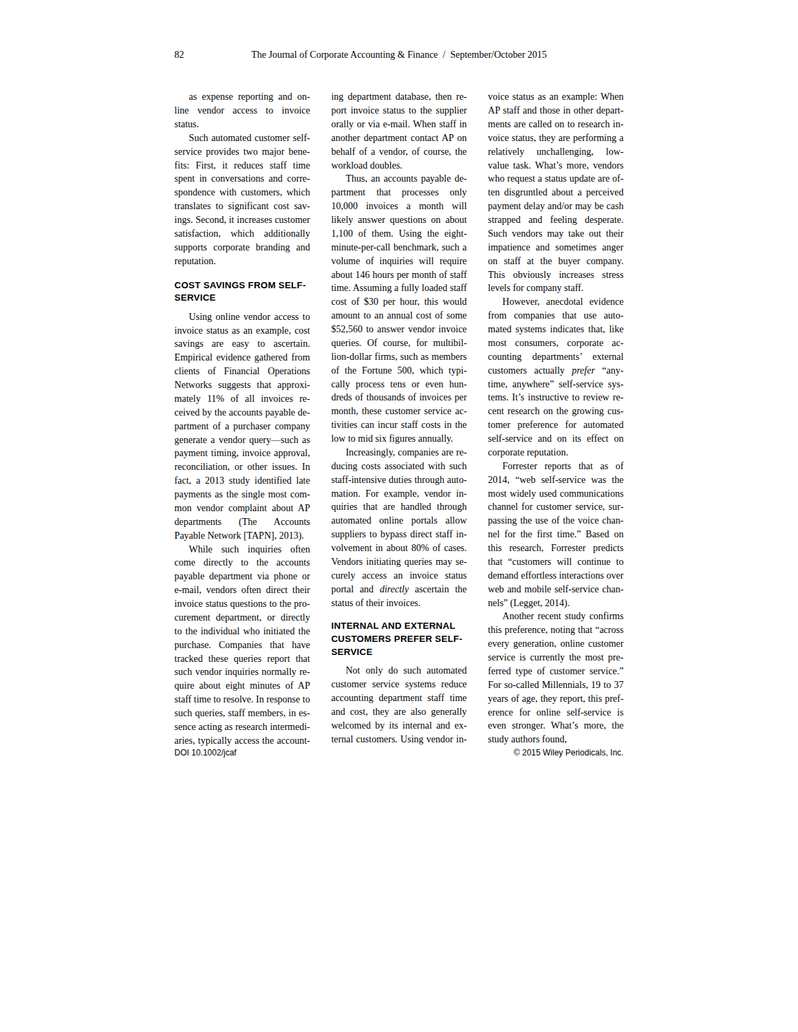82 The Journal of Corporate Accounting & Finance / September/October 2015
as expense reporting and online vendor access to invoice status.
Such automated customer self-service provides two major benefits: First, it reduces staff time spent in conversations and correspondence with customers, which translates to significant cost savings. Second, it increases customer satisfaction, which additionally supports corporate branding and reputation.
Cost Savings from Self-Service
Using online vendor access to invoice status as an example, cost savings are easy to ascertain. Empirical evidence gathered from clients of Financial Operations Networks suggests that approximately 11% of all invoices received by the accounts payable department of a purchaser company generate a vendor query—such as payment timing, invoice approval, reconciliation, or other issues. In fact, a 2013 study identified late payments as the single most common vendor complaint about AP departments (The Accounts Payable Network [TAPN], 2013).
While such inquiries often come directly to the accounts payable department via phone or e-mail, vendors often direct their invoice status questions to the procurement department, or directly to the individual who initiated the purchase. Companies that have tracked these queries report that such vendor inquiries normally require about eight minutes of AP staff time to resolve. In response to such queries, staff members, in essence acting as research intermediaries, typically access the accounting department database, then report invoice status to the supplier orally or via e-mail. When staff in another department contact AP on behalf of a vendor, of course, the workload doubles.
Thus, an accounts payable department that processes only 10,000 invoices a month will likely answer questions on about 1,100 of them. Using the eight-minute-per-call benchmark, such a volume of inquiries will require about 146 hours per month of staff time. Assuming a fully loaded staff cost of $30 per hour, this would amount to an annual cost of some $52,560 to answer vendor invoice queries. Of course, for multibillion-dollar firms, such as members of the Fortune 500, which typically process tens or even hundreds of thousands of invoices per month, these customer service activities can incur staff costs in the low to mid six figures annually.
Increasingly, companies are reducing costs associated with such staff-intensive duties through automation. For example, vendor inquiries that are handled through automated online portals allow suppliers to bypass direct staff involvement in about 80% of cases. Vendors initiating queries may securely access an invoice status portal and directly ascertain the status of their invoices.
Internal and External Customers Prefer Self-Service
Not only do such automated customer service systems reduce accounting department staff time and cost, they are also generally welcomed by its internal and external customers. Using vendor invoice status as an example: When AP staff and those in other departments are called on to research invoice status, they are performing a relatively unchallenging, low-value task. What’s more, vendors who request a status update are often disgruntled about a perceived payment delay and/or may be cash strapped and feeling desperate. Such vendors may take out their impatience and sometimes anger on staff at the buyer company. This obviously increases stress levels for company staff.
However, anecdotal evidence from companies that use automated systems indicates that, like most consumers, corporate accounting departments’ external customers actually prefer “anytime, anywhere” self-service systems. It’s instructive to review recent research on the growing customer preference for automated self-service and on its effect on corporate reputation.
Forrester reports that as of 2014, “web self-service was the most widely used communications channel for customer service, surpassing the use of the voice channel for the first time.” Based on this research, Forrester predicts that “customers will continue to demand effortless interactions over web and mobile self-service channels” (Legget, 2014).
Another recent study confirms this preference, noting that “across every generation, online customer service is currently the most preferred type of customer service.” For so-called Millennials, 19 to 37 years of age, they report, this preference for online self-service is even stronger. What’s more, the study authors found,
DOI 10.1002/jcaf © 2015 Wiley Periodicals, Inc.